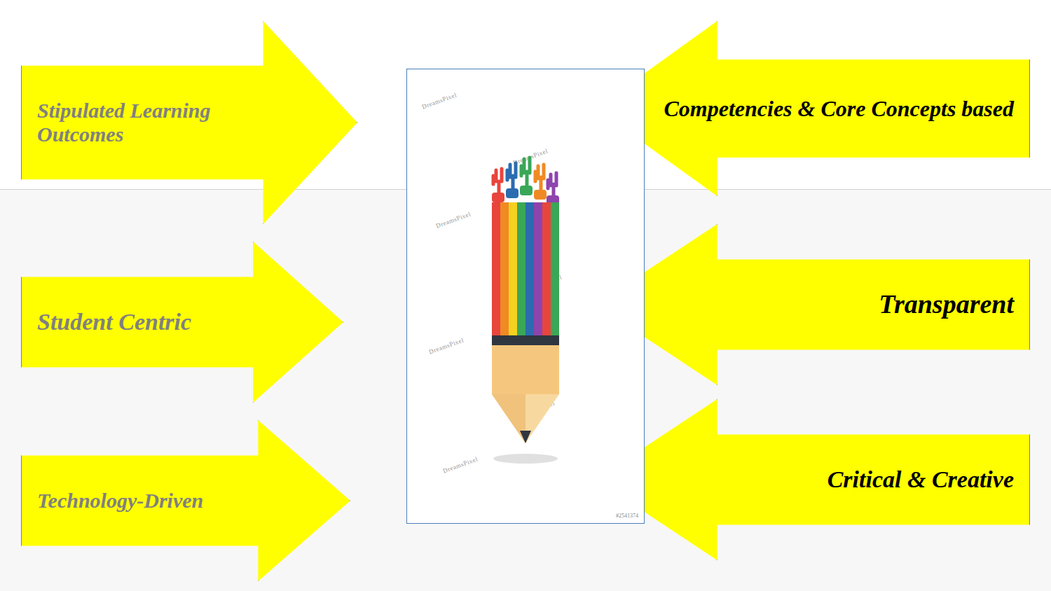Stipulated Learning Outcomes
Student Centric
Technology-Driven
Competencies & Core Concepts based
Transparent
Critical & Creative
DreamsPixel
DreamsPixel
DreamsPixel
DreamsPixel
DreamsPixel
DreamsPixel
DreamsPixel
#2541374